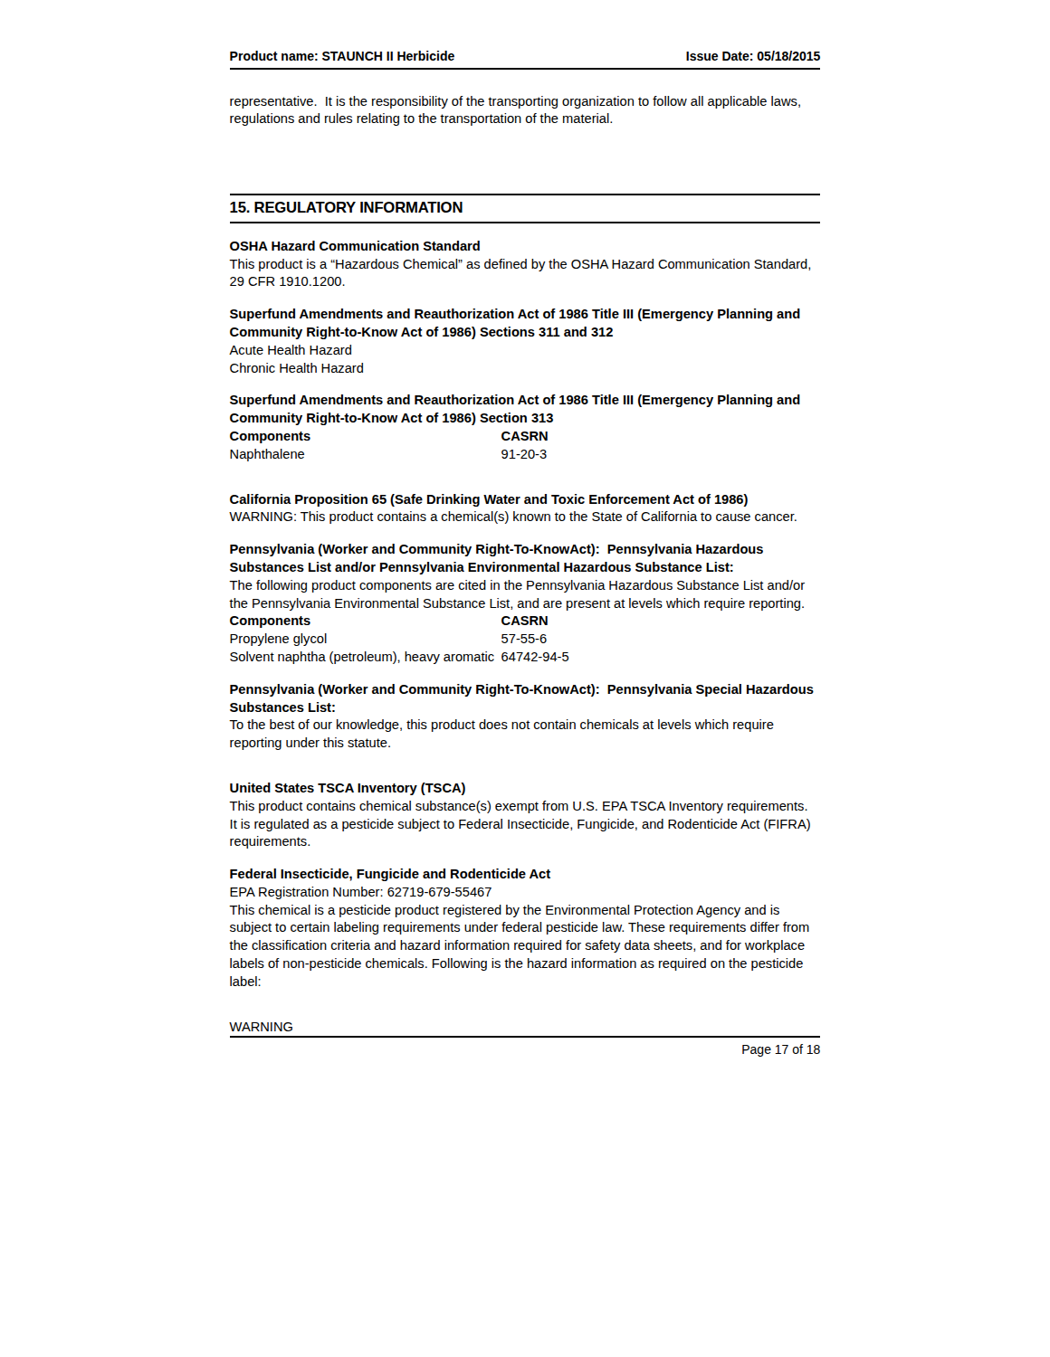Product name: STAUNCH II Herbicide
Issue Date: 05/18/2015
representative. It is the responsibility of the transporting organization to follow all applicable laws, regulations and rules relating to the transportation of the material.
15. REGULATORY INFORMATION
OSHA Hazard Communication Standard
This product is a “Hazardous Chemical” as defined by the OSHA Hazard Communication Standard, 29 CFR 1910.1200.
Superfund Amendments and Reauthorization Act of 1986 Title III (Emergency Planning and Community Right-to-Know Act of 1986) Sections 311 and 312
Acute Health Hazard
Chronic Health Hazard
Superfund Amendments and Reauthorization Act of 1986 Title III (Emergency Planning and Community Right-to-Know Act of 1986) Section 313
Components CASRN
Naphthalene 91-20-3
California Proposition 65 (Safe Drinking Water and Toxic Enforcement Act of 1986)
WARNING: This product contains a chemical(s) known to the State of California to cause cancer.
Pennsylvania (Worker and Community Right-To-KnowAct): Pennsylvania Hazardous Substances List and/or Pennsylvania Environmental Hazardous Substance List:
The following product components are cited in the Pennsylvania Hazardous Substance List and/or the Pennsylvania Environmental Substance List, and are present at levels which require reporting.
Components CASRN
Propylene glycol 57-55-6
Solvent naphtha (petroleum), heavy aromatic 64742-94-5
Pennsylvania (Worker and Community Right-To-KnowAct): Pennsylvania Special Hazardous Substances List:
To the best of our knowledge, this product does not contain chemicals at levels which require reporting under this statute.
United States TSCA Inventory (TSCA)
This product contains chemical substance(s) exempt from U.S. EPA TSCA Inventory requirements. It is regulated as a pesticide subject to Federal Insecticide, Fungicide, and Rodenticide Act (FIFRA) requirements.
Federal Insecticide, Fungicide and Rodenticide Act
EPA Registration Number: 62719-679-55467
This chemical is a pesticide product registered by the Environmental Protection Agency and is subject to certain labeling requirements under federal pesticide law. These requirements differ from the classification criteria and hazard information required for safety data sheets, and for workplace labels of non-pesticide chemicals. Following is the hazard information as required on the pesticide label:
WARNING
Page 17 of 18